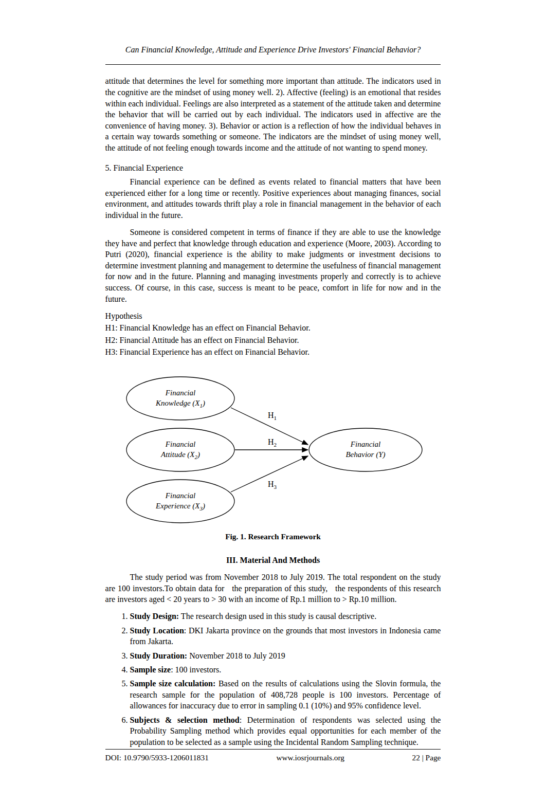Can Financial Knowledge, Attitude and Experience Drive Investors' Financial Behavior?
attitude that determines the level for something more important than attitude. The indicators used in the cognitive are the mindset of using money well. 2). Affective (feeling) is an emotional that resides within each individual. Feelings are also interpreted as a statement of the attitude taken and determine the behavior that will be carried out by each individual. The indicators used in affective are the convenience of having money. 3). Behavior or action is a reflection of how the individual behaves in a certain way towards something or someone. The indicators are the mindset of using money well, the attitude of not feeling enough towards income and the attitude of not wanting to spend money.
5. Financial Experience
Financial experience can be defined as events related to financial matters that have been experienced either for a long time or recently. Positive experiences about managing finances, social environment, and attitudes towards thrift play a role in financial management in the behavior of each individual in the future.
Someone is considered competent in terms of finance if they are able to use the knowledge they have and perfect that knowledge through education and experience (Moore, 2003). According to Putri (2020), financial experience is the ability to make judgments or investment decisions to determine investment planning and management to determine the usefulness of financial management for now and in the future. Planning and managing investments properly and correctly is to achieve success. Of course, in this case, success is meant to be peace, comfort in life for now and in the future.
Hypothesis
H1: Financial Knowledge has an effect on Financial Behavior.
H2: Financial Attitude has an effect on Financial Behavior.
H3: Financial Experience has an effect on Financial Behavior.
Financial Knowledge (X1) Financial Attitude (X2) Financial Experience (X3) Financial Behavior (Y) H1 H2 H3
Fig. 1. Research Framework
III. Material And Methods
The study period was from November 2018 to July 2019. The total respondent on the study are 100 investors.To obtain data for the preparation of this study, the respondents of this research are investors aged < 20 years to > 30 with an income of Rp.1 million to > Rp.10 million.
Study Design: The research design used in this study is causal descriptive.
Study Location: DKI Jakarta province on the grounds that most investors in Indonesia came from Jakarta.
Study Duration: November 2018 to July 2019
Sample size: 100 investors.
Sample size calculation: Based on the results of calculations using the Slovin formula, the research sample for the population of 408,728 people is 100 investors. Percentage of allowances for inaccuracy due to error in sampling 0.1 (10%) and 95% confidence level.
Subjects & selection method: Determination of respondents was selected using the Probability Sampling method which provides equal opportunities for each member of the population to be selected as a sample using the Incidental Random Sampling technique.
DOI: 10.9790/5933-1206011831 www.iosrjournals.org 22 | Page